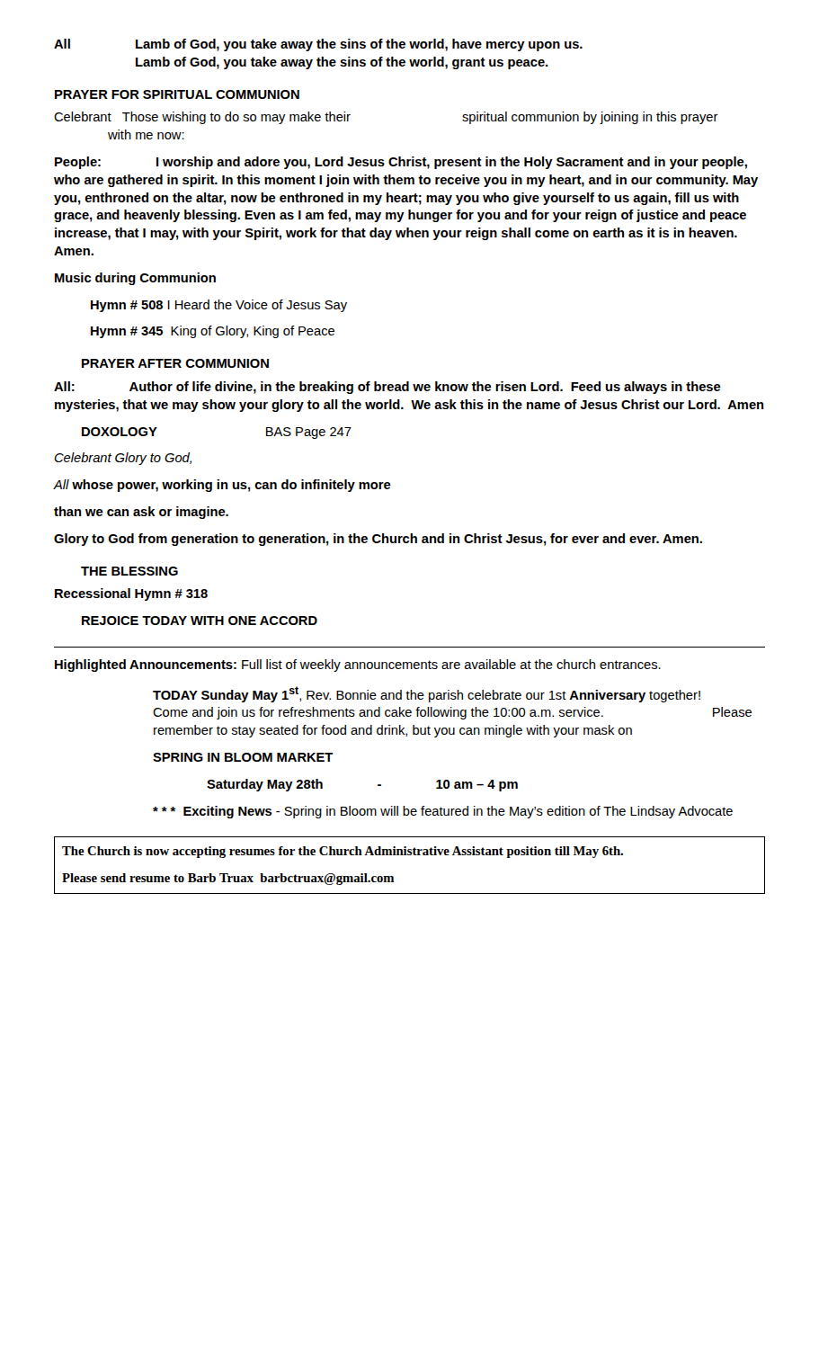All Lamb of God, you take away the sins of the world, have mercy upon us.
Lamb of God, you take away the sins of the world, grant us peace.
PRAYER FOR SPIRITUAL COMMUNION
Celebrant Those wishing to do so may make their spiritual communion by joining in this prayer
with me now:
People: I worship and adore you, Lord Jesus Christ, present in the Holy Sacrament and in your people, who are gathered in spirit. In this moment I join with them to receive you in my heart, and in our community. May you, enthroned on the altar, now be enthroned in my heart; may you who give yourself to us again, fill us with grace, and heavenly blessing. Even as I am fed, may my hunger for you and for your reign of justice and peace increase, that I may, with your Spirit, work for that day when your reign shall come on earth as it is in heaven. Amen.
Music during Communion
Hymn # 508 I Heard the Voice of Jesus Say
Hymn # 345 King of Glory, King of Peace
PRAYER AFTER COMMUNION
All: Author of life divine, in the breaking of bread we know the risen Lord. Feed us always in these mysteries, that we may show your glory to all the world. We ask this in the name of Jesus Christ our Lord. Amen
DOXOLOGY BAS Page 247
Celebrant Glory to God,
All whose power, working in us, can do infinitely more
than we can ask or imagine.
Glory to God from generation to generation, in the Church and in Christ Jesus, for ever and ever. Amen.
THE BLESSING
Recessional Hymn # 318
REJOICE TODAY WITH ONE ACCORD
Highlighted Announcements: Full list of weekly announcements are available at the church entrances.
TODAY Sunday May 1st, Rev. Bonnie and the parish celebrate our 1st Anniversary together! Come and join us for refreshments and cake following the 10:00 a.m. service. Please remember to stay seated for food and drink, but you can mingle with your mask on
SPRING IN BLOOM MARKET
Saturday May 28th - 10 am – 4 pm
* * * Exciting News - Spring in Bloom will be featured in the May’s edition of The Lindsay Advocate
The Church is now accepting resumes for the Church Administrative Assistant position till May 6th.
Please send resume to Barb Truax barbctruax@gmail.com